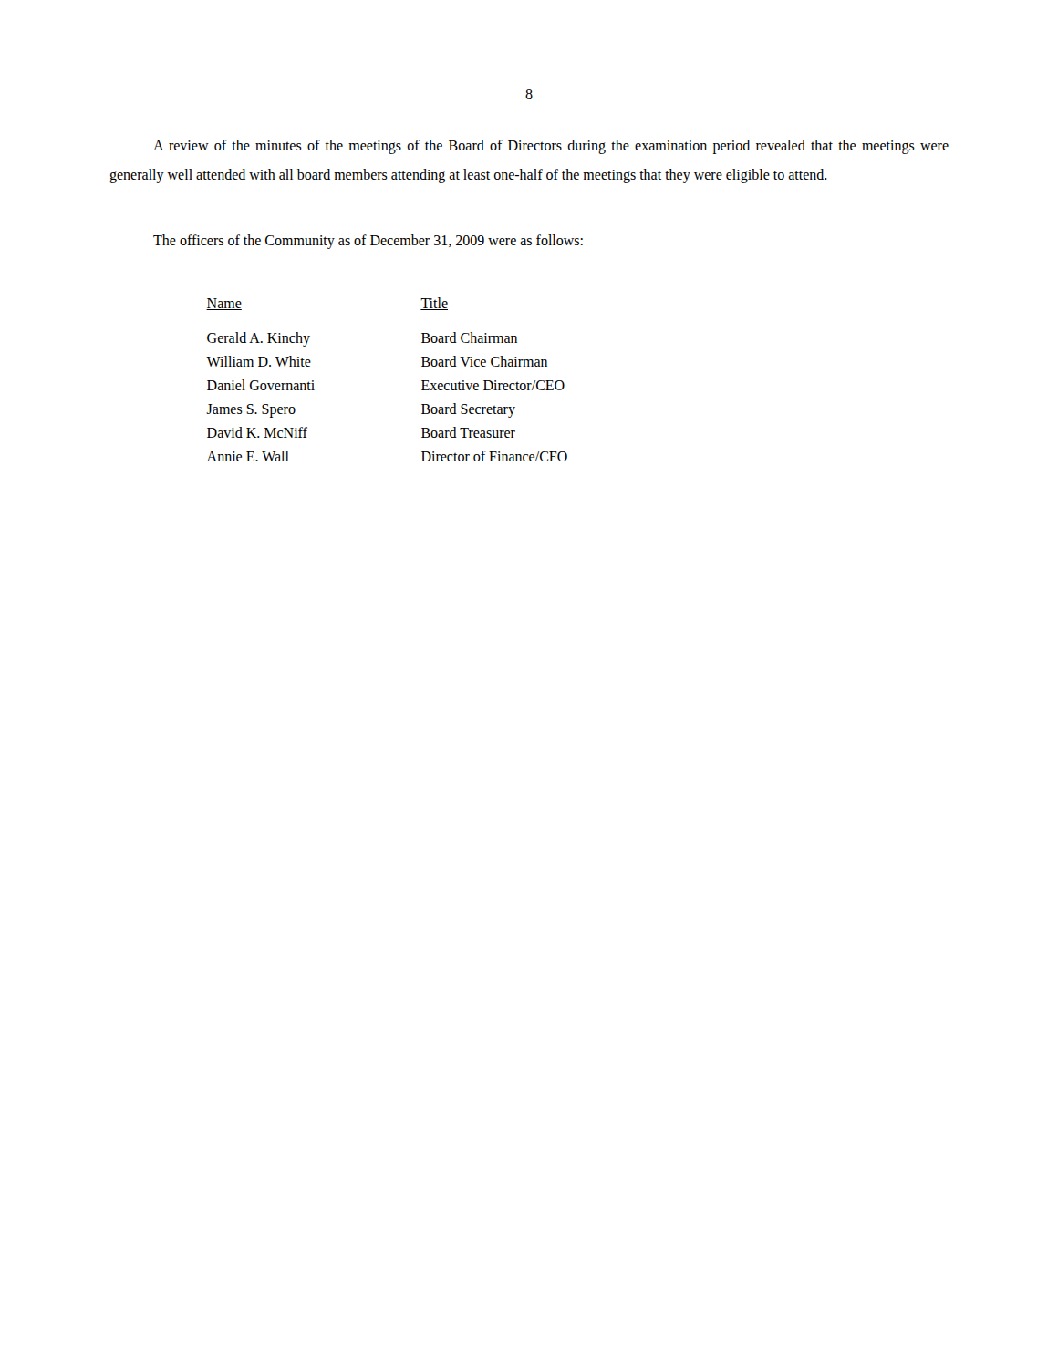8
A review of the minutes of the meetings of the Board of Directors during the examination period revealed that the meetings were generally well attended with all board members attending at least one-half of the meetings that they were eligible to attend.
The officers of the Community as of December 31, 2009 were as follows:
| Name | Title |
| --- | --- |
| Gerald A. Kinchy | Board Chairman |
| William D. White | Board Vice Chairman |
| Daniel Governanti | Executive Director/CEO |
| James S. Spero | Board Secretary |
| David K. McNiff | Board Treasurer |
| Annie E. Wall | Director of Finance/CFO |